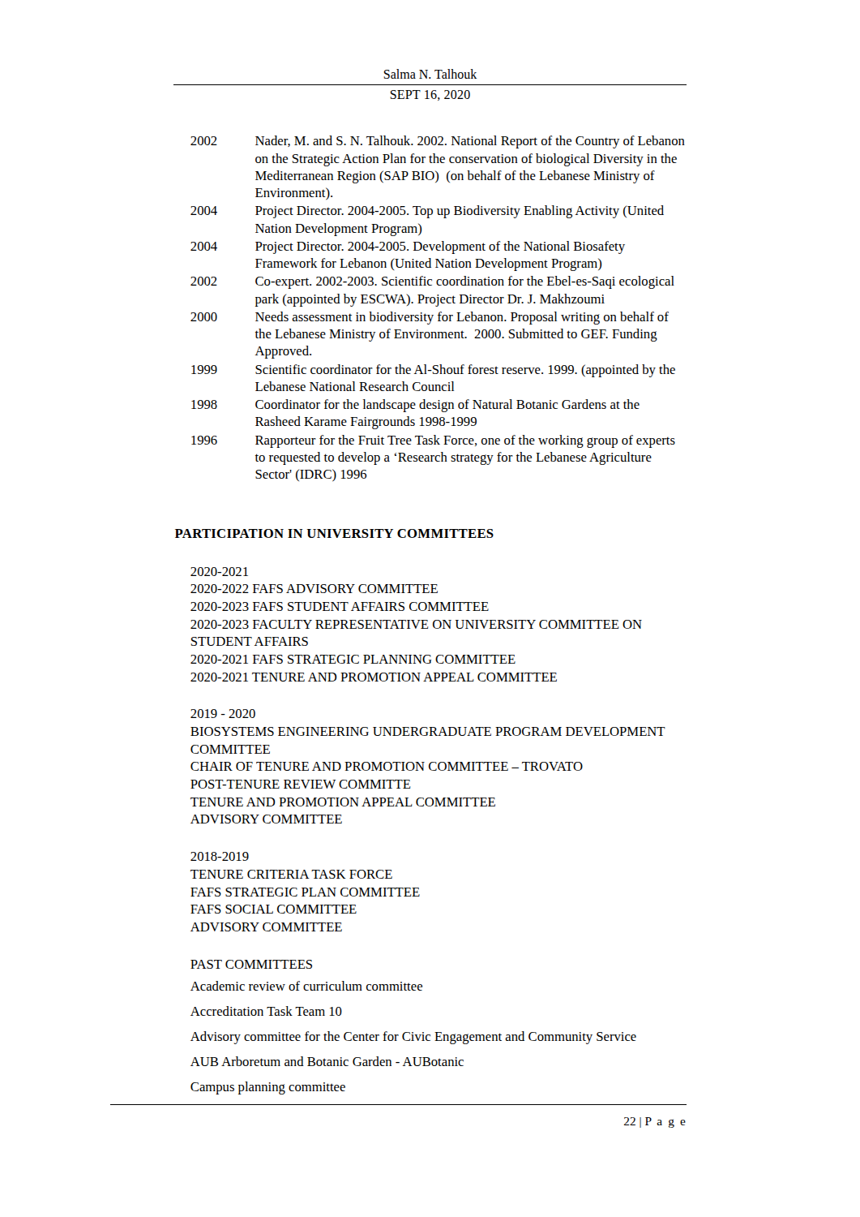Salma N. Talhouk
SEPT 16, 2020
2002
Nader, M. and S. N. Talhouk. 2002. National Report of the Country of Lebanon on the Strategic Action Plan for the conservation of biological Diversity in the Mediterranean Region (SAP BIO) (on behalf of the Lebanese Ministry of Environment).
2004
Project Director. 2004-2005. Top up Biodiversity Enabling Activity (United Nation Development Program)
2004
Project Director. 2004-2005. Development of the National Biosafety Framework for Lebanon (United Nation Development Program)
2002
Co-expert. 2002-2003. Scientific coordination for the Ebel-es-Saqi ecological park (appointed by ESCWA). Project Director Dr. J. Makhzoumi
2000
Needs assessment in biodiversity for Lebanon. Proposal writing on behalf of the Lebanese Ministry of Environment. 2000. Submitted to GEF. Funding Approved.
1999
Scientific coordinator for the Al-Shouf forest reserve. 1999. (appointed by the Lebanese National Research Council
1998
Coordinator for the landscape design of Natural Botanic Gardens at the Rasheed Karame Fairgrounds 1998-1999
1996
Rapporteur for the Fruit Tree Task Force, one of the working group of experts to requested to develop a ‘Research strategy for the Lebanese Agriculture Sector' (IDRC) 1996
PARTICIPATION IN UNIVERSITY COMMITTEES
2020-2021
2020-2022 FAFS ADVISORY COMMITTEE
2020-2023 FAFS STUDENT AFFAIRS COMMITTEE
2020-2023 FACULTY REPRESENTATIVE ON UNIVERSITY COMMITTEE ON STUDENT AFFAIRS
2020-2021 FAFS STRATEGIC PLANNING COMMITTEE
2020-2021 TENURE AND PROMOTION APPEAL COMMITTEE
2019 - 2020
BIOSYSTEMS ENGINEERING UNDERGRADUATE PROGRAM DEVELOPMENT COMMITTEE
CHAIR OF TENURE AND PROMOTION COMMITTEE – TROVATO
POST-TENURE REVIEW COMMITTE
TENURE AND PROMOTION APPEAL COMMITTEE
ADVISORY COMMITTEE
2018-2019
TENURE CRITERIA TASK FORCE
FAFS STRATEGIC PLAN COMMITTEE
FAFS SOCIAL COMMITTEE
ADVISORY COMMITTEE
PAST COMMITTEES
Academic review of curriculum committee
Accreditation Task Team 10
Advisory committee for the Center for Civic Engagement and Community Service
AUB Arboretum and Botanic Garden - AUBotanic
Campus planning committee
22 | P a g e